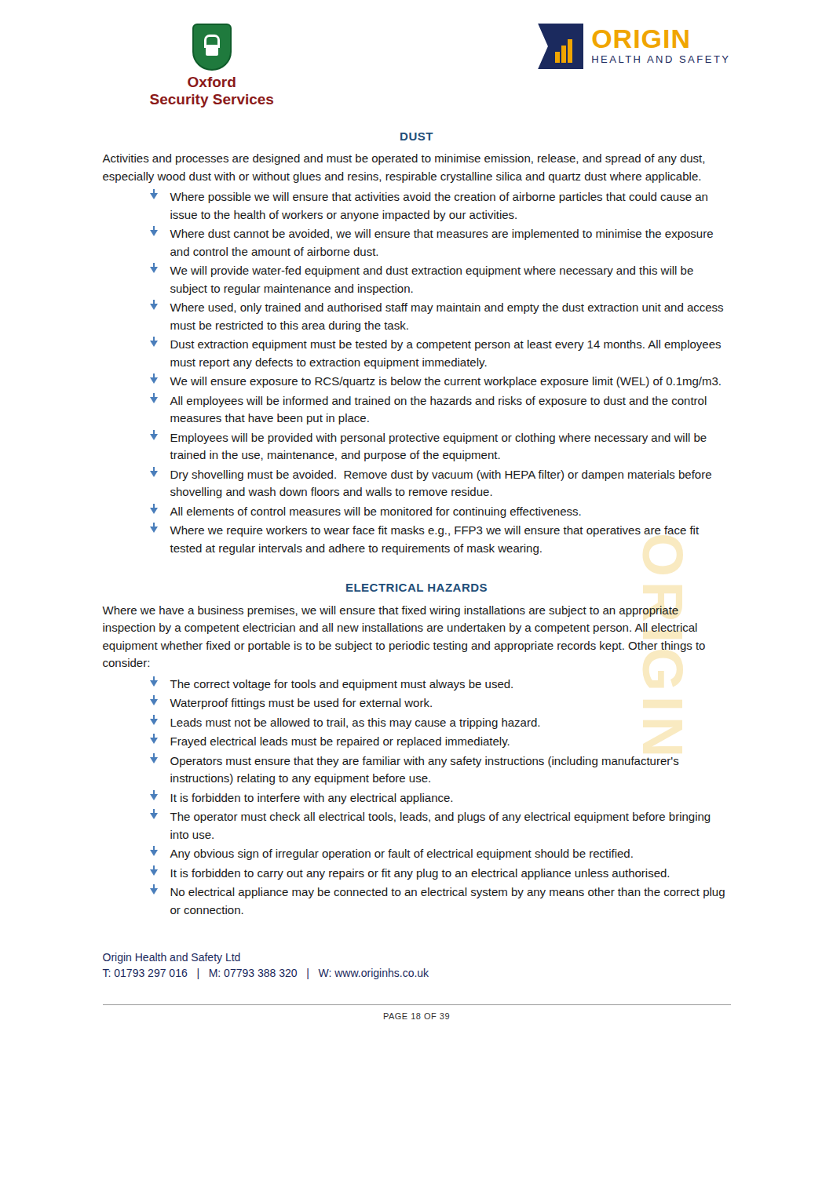ORIGIN
Oxford
Security Services
ORIGIN
HEALTH AND SAFETY
DUST
Activities and processes are designed and must be operated to minimise emission, release, and spread of any dust, especially wood dust with or without glues and resins, respirable crystalline silica and quartz dust where applicable.
Where possible we will ensure that activities avoid the creation of airborne particles that could cause an issue to the health of workers or anyone impacted by our activities.
Where dust cannot be avoided, we will ensure that measures are implemented to minimise the exposure and control the amount of airborne dust.
We will provide water-fed equipment and dust extraction equipment where necessary and this will be subject to regular maintenance and inspection.
Where used, only trained and authorised staff may maintain and empty the dust extraction unit and access must be restricted to this area during the task.
Dust extraction equipment must be tested by a competent person at least every 14 months. All employees must report any defects to extraction equipment immediately.
We will ensure exposure to RCS/quartz is below the current workplace exposure limit (WEL) of 0.1mg/m3.
All employees will be informed and trained on the hazards and risks of exposure to dust and the control measures that have been put in place.
Employees will be provided with personal protective equipment or clothing where necessary and will be trained in the use, maintenance, and purpose of the equipment.
Dry shovelling must be avoided. Remove dust by vacuum (with HEPA filter) or dampen materials before shovelling and wash down floors and walls to remove residue.
All elements of control measures will be monitored for continuing effectiveness.
Where we require workers to wear face fit masks e.g., FFP3 we will ensure that operatives are face fit tested at regular intervals and adhere to requirements of mask wearing.
ELECTRICAL HAZARDS
Where we have a business premises, we will ensure that fixed wiring installations are subject to an appropriate inspection by a competent electrician and all new installations are undertaken by a competent person. All electrical equipment whether fixed or portable is to be subject to periodic testing and appropriate records kept. Other things to consider:
The correct voltage for tools and equipment must always be used.
Waterproof fittings must be used for external work.
Leads must not be allowed to trail, as this may cause a tripping hazard.
Frayed electrical leads must be repaired or replaced immediately.
Operators must ensure that they are familiar with any safety instructions (including manufacturer's instructions) relating to any equipment before use.
It is forbidden to interfere with any electrical appliance.
The operator must check all electrical tools, leads, and plugs of any electrical equipment before bringing into use.
Any obvious sign of irregular operation or fault of electrical equipment should be rectified.
It is forbidden to carry out any repairs or fit any plug to an electrical appliance unless authorised.
No electrical appliance may be connected to an electrical system by any means other than the correct plug or connection.
Origin Health and Safety Ltd
T: 01793 297 016 | M: 07793 388 320 | W: www.originhs.co.uk
PAGE 18 OF 39